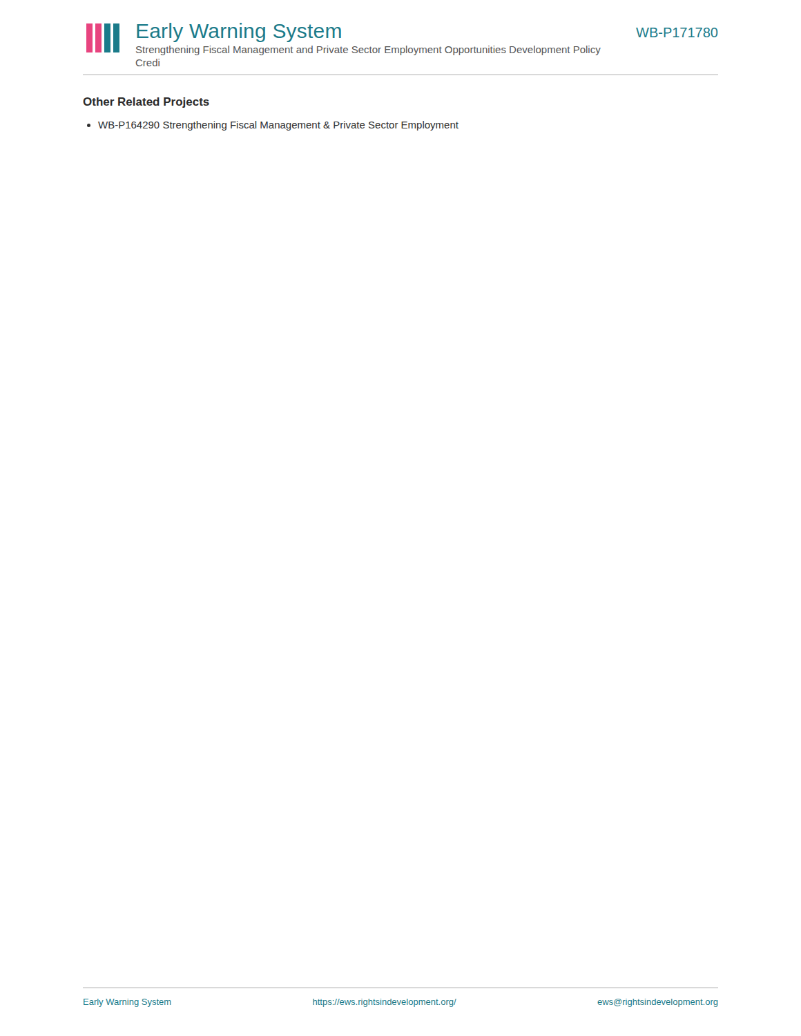Early Warning System
Strengthening Fiscal Management and Private Sector Employment Opportunities Development Policy Credi
WB-P171780
Other Related Projects
WB-P164290 Strengthening Fiscal Management & Private Sector Employment
Early Warning System https://ews.rightsindevelopment.org/ ews@rightsindevelopment.org